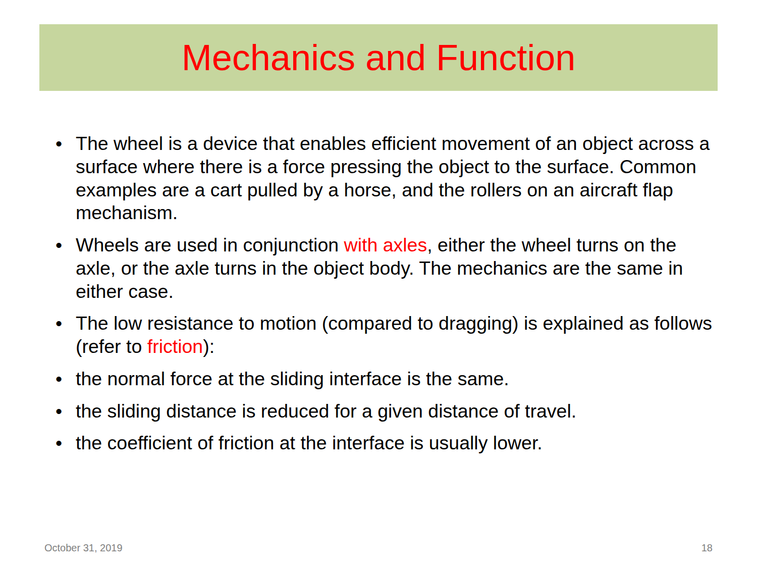Mechanics and Function
The wheel is a device that enables efficient movement of an object across a surface where there is a force pressing the object to the surface. Common examples are a cart pulled by a horse, and the rollers on an aircraft flap mechanism.
Wheels are used in conjunction with axles, either the wheel turns on the axle, or the axle turns in the object body. The mechanics are the same in either case.
The low resistance to motion (compared to dragging) is explained as follows (refer to friction):
the normal force at the sliding interface is the same.
the sliding distance is reduced for a given distance of travel.
the coefficient of friction at the interface is usually lower.
October 31, 2019 18